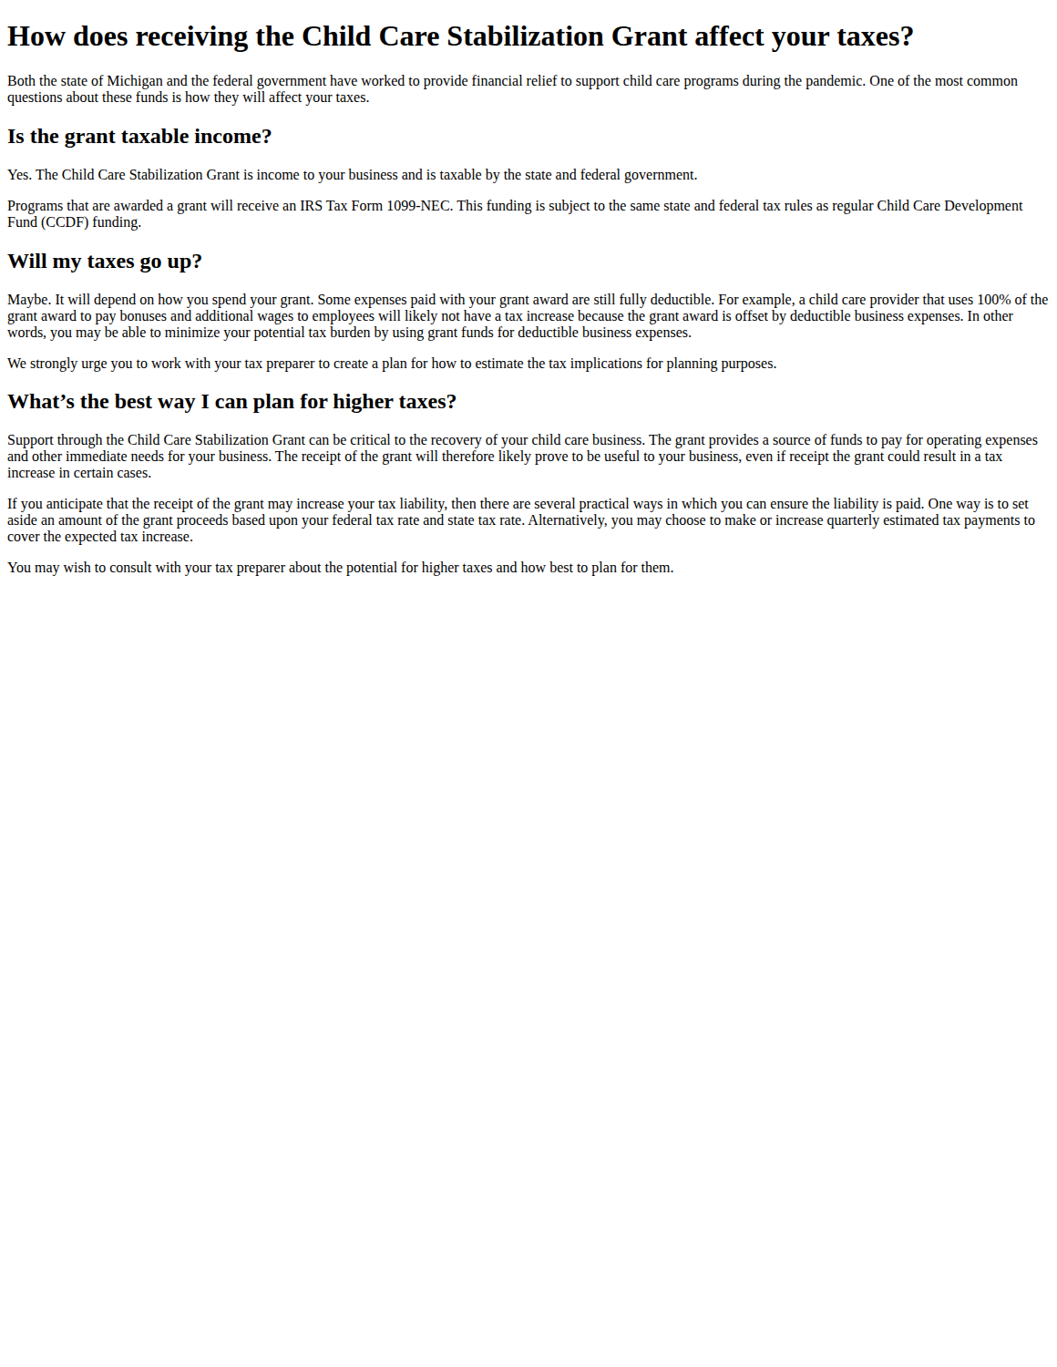How does receiving the Child Care Stabilization Grant affect your taxes?
Both the state of Michigan and the federal government have worked to provide financial relief to support child care programs during the pandemic. One of the most common questions about these funds is how they will affect your taxes.
Is the grant taxable income?
Yes. The Child Care Stabilization Grant is income to your business and is taxable by the state and federal government.
Programs that are awarded a grant will receive an IRS Tax Form 1099-NEC. This funding is subject to the same state and federal tax rules as regular Child Care Development Fund (CCDF) funding.
Will my taxes go up?
Maybe. It will depend on how you spend your grant. Some expenses paid with your grant award are still fully deductible. For example, a child care provider that uses 100% of the grant award to pay bonuses and additional wages to employees will likely not have a tax increase because the grant award is offset by deductible business expenses. In other words, you may be able to minimize your potential tax burden by using grant funds for deductible business expenses.
We strongly urge you to work with your tax preparer to create a plan for how to estimate the tax implications for planning purposes.
What’s the best way I can plan for higher taxes?
Support through the Child Care Stabilization Grant can be critical to the recovery of your child care business. The grant provides a source of funds to pay for operating expenses and other immediate needs for your business. The receipt of the grant will therefore likely prove to be useful to your business, even if receipt the grant could result in a tax increase in certain cases.
If you anticipate that the receipt of the grant may increase your tax liability, then there are several practical ways in which you can ensure the liability is paid. One way is to set aside an amount of the grant proceeds based upon your federal tax rate and state tax rate. Alternatively, you may choose to make or increase quarterly estimated tax payments to cover the expected tax increase.
You may wish to consult with your tax preparer about the potential for higher taxes and how best to plan for them.